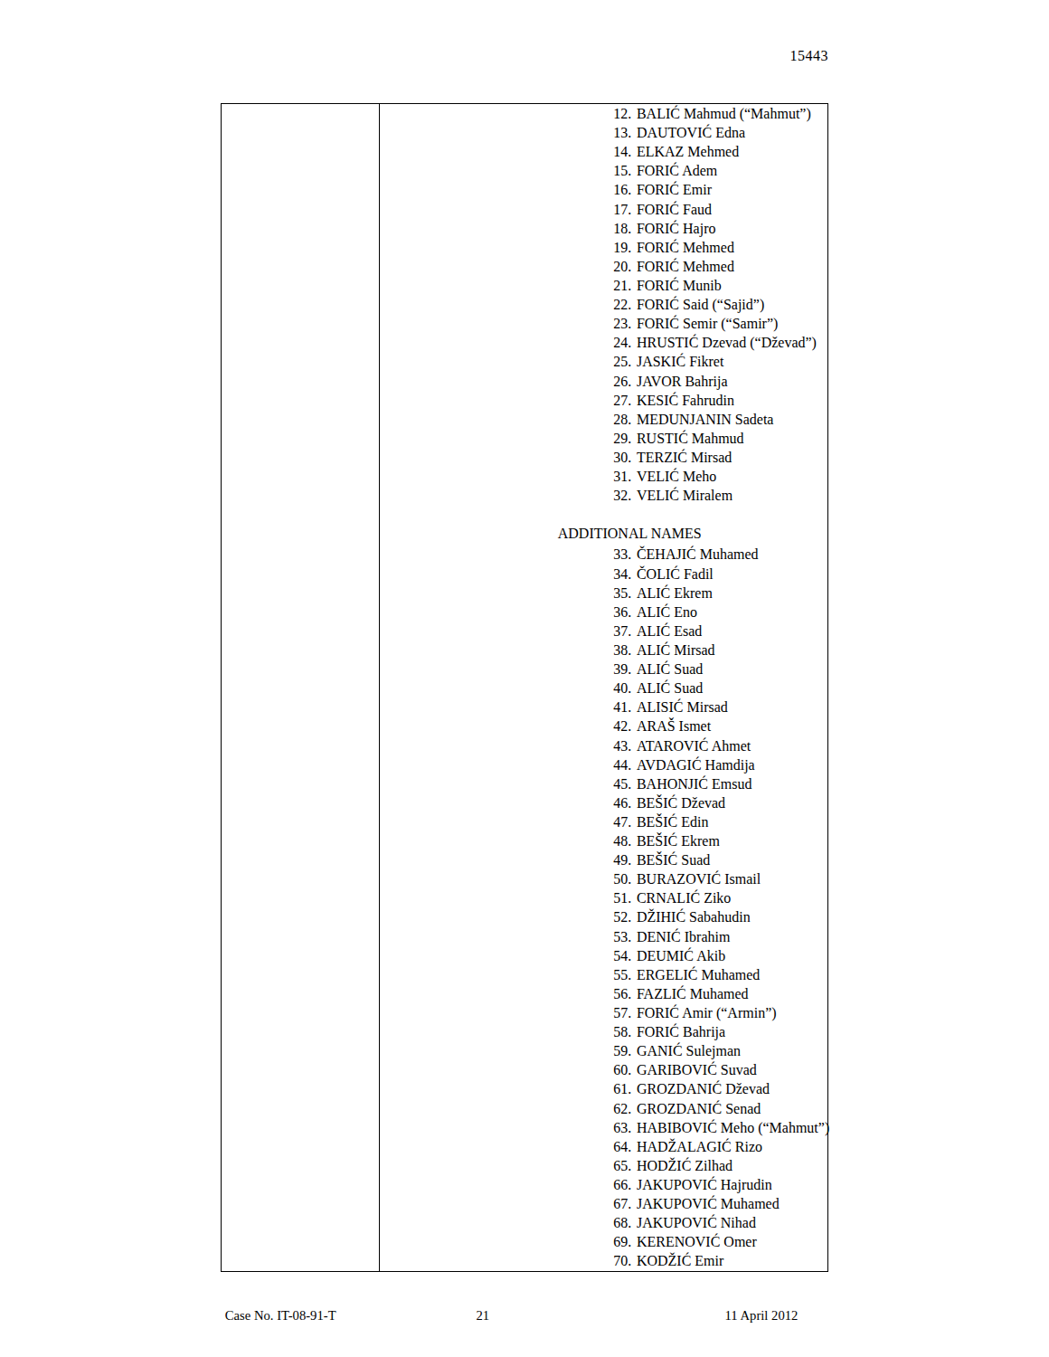15443
| | 12. BALIĆ Mahmud (“Mahmut”) 13. DAUTOVIĆ Edna 14. ELKAZ Mehmed 15. FORIĆ Adem 16. FORIĆ Emir 17. FORIĆ Faud 18. FORIĆ Hajro 19. FORIĆ Mehmed 20. FORIĆ Mehmed 21. FORIĆ Munib 22. FORIĆ Said (“Sajid”) 23. FORIĆ Semir (“Samir”) 24. HRUSTIĆ Dzevad (“Dževad”) 25. JASKIĆ Fikret 26. JAVOR Bahrija 27. KESIĆ Fahrudin 28. MEDUNJANIN Sadeta 29. RUSTIĆ Mahmud 30. TERZIĆ Mirsad 31. VELIĆ Meho 32. VELIĆ Miralem ADDITIONAL NAMES 33. ČEHAJIĆ Muhamed 34. ČOLIĆ Fadil 35. ALIĆ Ekrem 36. ALIĆ Eno 37. ALIĆ Esad 38. ALIĆ Mirsad 39. ALIĆ Suad 40. ALIĆ Suad 41. ALISIĆ Mirsad 42. ARAŠ Ismet 43. ATAROVIĆ Ahmet 44. AVDAGIĆ Hamdija 45. BAHONJIĆ Emsud 46. BEŠIĆ Dževad 47. BEŠIĆ Edin 48. BEŠIĆ Ekrem 49. BEŠIĆ Suad 50. BURAZOVIĆ Ismail 51. CRNALIĆ Ziko 52. DŽIHIĆ Sabahudin 53. DENIĆ Ibrahim 54. DEUMIĆ Akib 55. ERGELIĆ Muhamed 56. FAZLIĆ Muhamed 57. FORIĆ Amir (“Armin”) 58. FORIĆ Bahrija 59. GANIĆ Sulejman 60. GARIBOVIĆ Suvad 61. GROZDANIĆ Dževad 62. GROZDANIĆ Senad 63. HABIBOVIĆ Meho (“Mahmut”) 64. HADŽALAGIĆ Rizo 65. HODŽIĆ Zilhad 66. JAKUPOVIĆ Hajrudin 67. JAKUPOVIĆ Muhamed 68. JAKUPOVIĆ Nihad 69. KERENOVIĆ Omer 70. KODŽIĆ Emir |
Case No. IT-08-91-T
21
11 April 2012